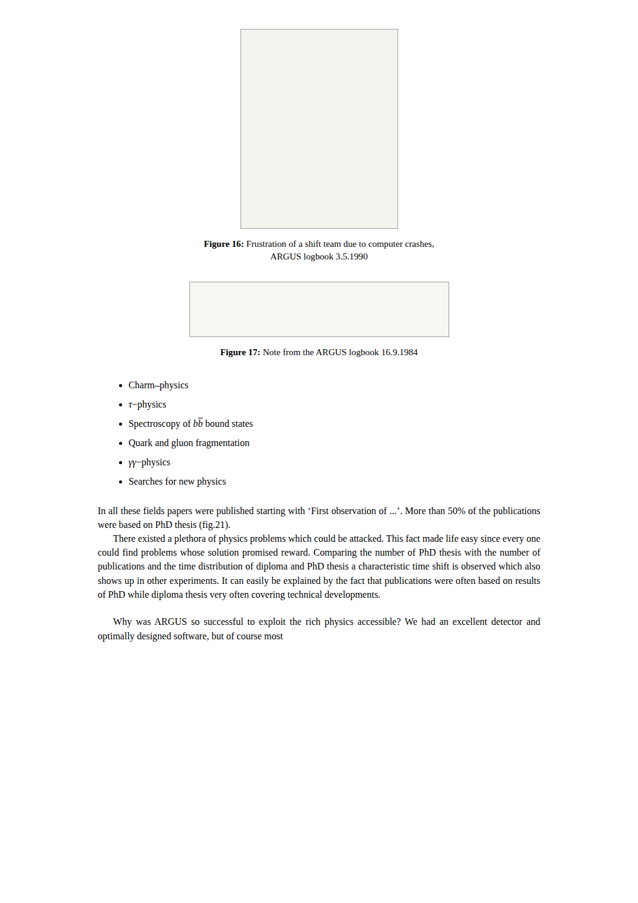Figure 16: Frustration of a shift team due to computer crashes, ARGUS logbook 3.5.1990
Figure 17: Note from the ARGUS logbook 16.9.1984
Charm–physics
τ−physics
Spectroscopy of bb bound states
Quark and gluon fragmentation
γγ−physics
Searches for new physics
In all these fields papers were published starting with ‘First observation of ...’. More than 50% of the publications were based on PhD thesis (fig.21).
There existed a plethora of physics problems which could be attacked. This fact made life easy since every one could find problems whose solution promised reward. Comparing the number of PhD thesis with the number of publications and the time distribution of diploma and PhD thesis a characteristic time shift is observed which also shows up in other experiments. It can easily be explained by the fact that publications were often based on results of PhD while diploma thesis very often covering technical developments.
Why was ARGUS so successful to exploit the rich physics accessible? We had an excellent detector and optimally designed software, but of course most